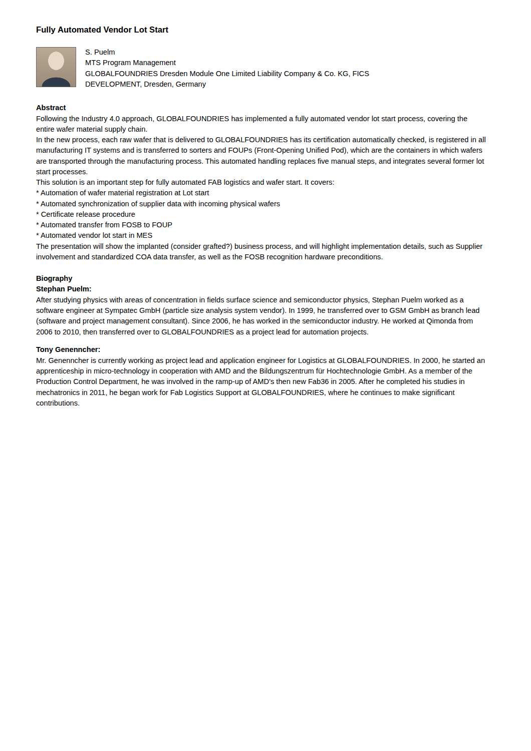Fully Automated Vendor Lot Start
S. Puelm
MTS Program Management
GLOBALFOUNDRIES Dresden Module One Limited Liability Company & Co. KG, FICS
DEVELOPMENT, Dresden, Germany
Abstract
Following the Industry 4.0 approach, GLOBALFOUNDRIES has implemented a fully automated vendor lot start process, covering the entire wafer material supply chain.
In the new process, each raw wafer that is delivered to GLOBALFOUNDRIES has its certification automatically checked, is registered in all manufacturing IT systems and is transferred to sorters and FOUPs (Front-Opening Unified Pod), which are the containers in which wafers are transported through the manufacturing process. This automated handling replaces five manual steps, and integrates several former lot start processes.
This solution is an important step for fully automated FAB logistics and wafer start. It covers:
* Automation of wafer material registration at Lot start
* Automated synchronization of supplier data with incoming physical wafers
* Certificate release procedure
* Automated transfer from FOSB to FOUP
* Automated vendor lot start in MES
The presentation will show the implanted (consider grafted?) business process, and will highlight implementation details, such as Supplier involvement and standardized COA data transfer, as well as the FOSB recognition hardware preconditions.
Biography
Stephan Puelm:
After studying physics with areas of concentration in fields surface science and semiconductor physics, Stephan Puelm worked as a software engineer at Sympatec GmbH (particle size analysis system vendor). In 1999, he transferred over to GSM GmbH as branch lead (software and project management consultant). Since 2006, he has worked in the semiconductor industry. He worked at Qimonda from 2006 to 2010, then transferred over to GLOBALFOUNDRIES as a project lead for automation projects.
Tony Genenncher:
Mr. Genenncher is currently working as project lead and application engineer for Logistics at GLOBALFOUNDRIES. In 2000, he started an apprenticeship in micro-technology in cooperation with AMD and the Bildungszentrum für Hochtechnologie GmbH. As a member of the Production Control Department, he was involved in the ramp-up of AMD's then new Fab36 in 2005. After he completed his studies in mechatronics in 2011, he began work for Fab Logistics Support at GLOBALFOUNDRIES, where he continues to make significant contributions.